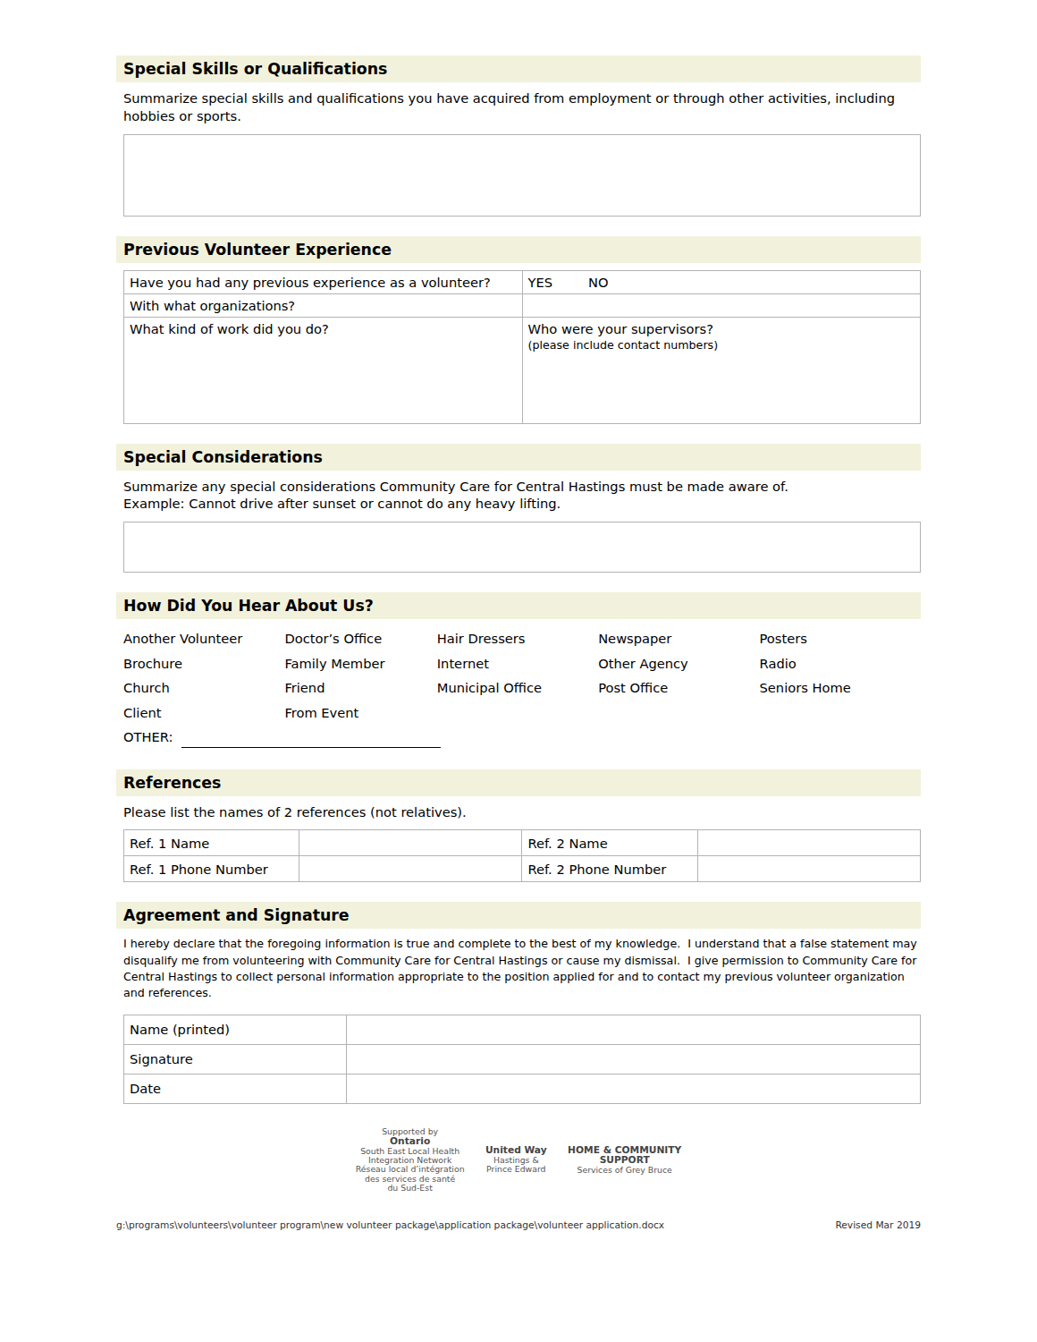Special Skills or Qualifications
Summarize special skills and qualifications you have acquired from employment or through other activities, including hobbies or sports.
Previous Volunteer Experience
| Have you had any previous experience as a volunteer? | YES NO |
| With what organizations? | |
| What kind of work did you do? | Who were your supervisors? (please include contact numbers) |
Special Considerations
Summarize any special considerations Community Care for Central Hastings must be made aware of.
Example: Cannot drive after sunset or cannot do any heavy lifting.
How Did You Hear About Us?
| Another Volunteer | Doctor’s Office | Hair Dressers | Newspaper | Posters |
| Brochure | Family Member | Internet | Other Agency | Radio |
| Church | Friend | Municipal Office | Post Office | Seniors Home |
| Client | From Event | | | |
| OTHER: |
References
Please list the names of 2 references (not relatives).
| Ref. 1 Name | | Ref. 2 Name | |
| Ref. 1 Phone Number | | Ref. 2 Phone Number | |
Agreement and Signature
I hereby declare that the foregoing information is true and complete to the best of my knowledge. I understand that a false statement may disqualify me from volunteering with Community Care for Central Hastings or cause my dismissal. I give permission to Community Care for Central Hastings to collect personal information appropriate to the position applied for and to contact my previous volunteer organization and references.
| Name (printed) | |
| Signature | |
| Date | |
Supported by
Ontario
South East Local Health
Integration Network
Réseau local d’intégration
des services de santé
du Sud-Est
United Way
Hastings &
Prince Edward
HOME & COMMUNITY
SUPPORT
Services of Grey Bruce
g:\programs\volunteers\volunteer program\new volunteer package\application package\volunteer application.docx
Revised Mar 2019